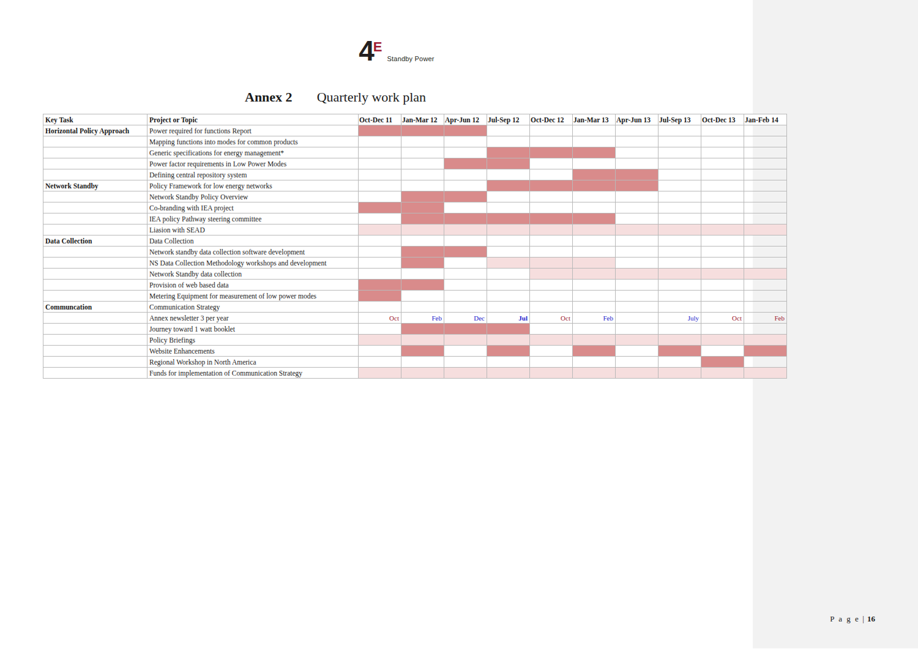4 EStandby Power
Annex 2 Quarterly work plan
| Key Task | Project or Topic | Oct-Dec 11 | Jan-Mar 12 | Apr-Jun 12 | Jul-Sep 12 | Oct-Dec 12 | Jan-Mar 13 | Apr-Jun 13 | Jul-Sep 13 | Oct-Dec 13 | Jan-Feb 14 |
| --- | --- | --- | --- | --- | --- | --- | --- | --- | --- | --- | --- |
| Horizontal Policy Approach | Power required for functions Report | | | | | | | | | | |
| | Mapping functions into modes for common products | | | | | | | | | | |
| | Generic specifications for energy management* | | | | | | | | | | |
| | Power factor requirements in Low Power Modes | | | | | | | | | | |
| | Defining central repository system | | | | | | | | | | |
| Network Standby | Policy Framework for low energy networks | | | | | | | | | | |
| | Network Standby Policy Overview | | | | | | | | | | |
| | Co-branding with IEA project | | | | | | | | | | |
| | IEA policy Pathway steering committee | | | | | | | | | | |
| | Liasion with SEAD | | | | | | | | | | |
| Data Collection | Data Collection | | | | | | | | | | |
| | Network standby data collection software development | | | | | | | | | | |
| | NS Data Collection Methodology workshops and development | | | | | | | | | | |
| | Network Standby data collection | | | | | | | | | | |
| | Provision of web based data | | | | | | | | | | |
| | Metering Equipment for measurement of low power modes | | | | | | | | | | |
| Communcation | Communication Strategy | | | | | | | | | | |
| | Annex newsletter 3 per year | Oct | Feb | Dec | Jul | Oct | Feb | | July | Oct | Feb |
| | Journey toward 1 watt booklet | | | | | | | | | | |
| | Policy Briefings | | | | | | | | | | |
| | Website Enhancements | | | | | | | | | | |
| | Regional Workshop in North America | | | | | | | | | | |
| | Funds for implementation of Communication Strategy | | | | | | | | | | |
P a g e | 16